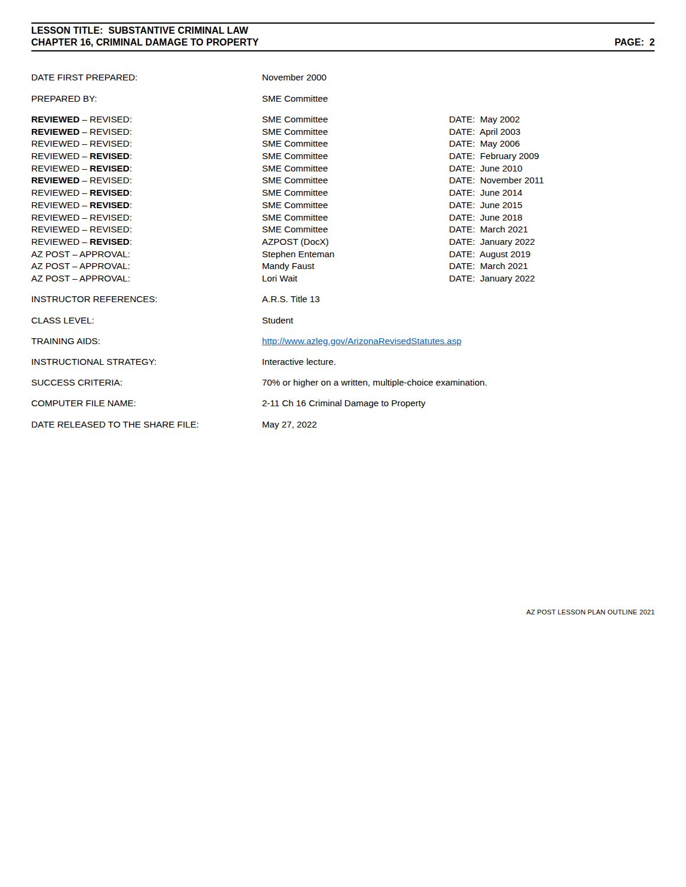LESSON TITLE: SUBSTANTIVE CRIMINAL LAW
CHAPTER 16, CRIMINAL DAMAGE TO PROPERTYPAGE: 2
| DATE FIRST PREPARED: | November 2000 | |
| PREPARED BY: | SME Committee | |
| REVIEWED – REVISED: | SME Committee | DATE: May 2002 |
| REVIEWED – REVISED: | SME Committee | DATE: April 2003 |
| REVIEWED – REVISED: | SME Committee | DATE: May 2006 |
| REVIEWED – REVISED : | SME Committee | DATE: February 2009 |
| REVIEWED – REVISED : | SME Committee | DATE: June 2010 |
| REVIEWED – REVISED: | SME Committee | DATE: November 2011 |
| REVIEWED – REVISED : | SME Committee | DATE: June 2014 |
| REVIEWED – REVISED : | SME Committee | DATE: June 2015 |
| REVIEWED – REVISED: | SME Committee | DATE: June 2018 |
| REVIEWED – REVISED: | SME Committee | DATE: March 2021 |
| REVIEWED – REVISED : | AZPOST (DocX) | DATE: January 2022 |
| AZ POST – APPROVAL: | Stephen Enteman | DATE: August 2019 |
| AZ POST – APPROVAL: | Mandy Faust | DATE: March 2021 |
| AZ POST – APPROVAL: | Lori Wait | DATE: January 2022 |
| INSTRUCTOR REFERENCES: | A.R.S. Title 13 |
| CLASS LEVEL: | Student |
| TRAINING AIDS: | http://www.azleg.gov/ArizonaRevisedStatutes.asp |
| INSTRUCTIONAL STRATEGY: | Interactive lecture. |
| SUCCESS CRITERIA: | 70% or higher on a written, multiple-choice examination. |
| COMPUTER FILE NAME: | 2-11 Ch 16 Criminal Damage to Property |
| DATE RELEASED TO THE SHARE FILE: | May 27, 2022 |
AZ POST LESSON PLAN OUTLINE 2021